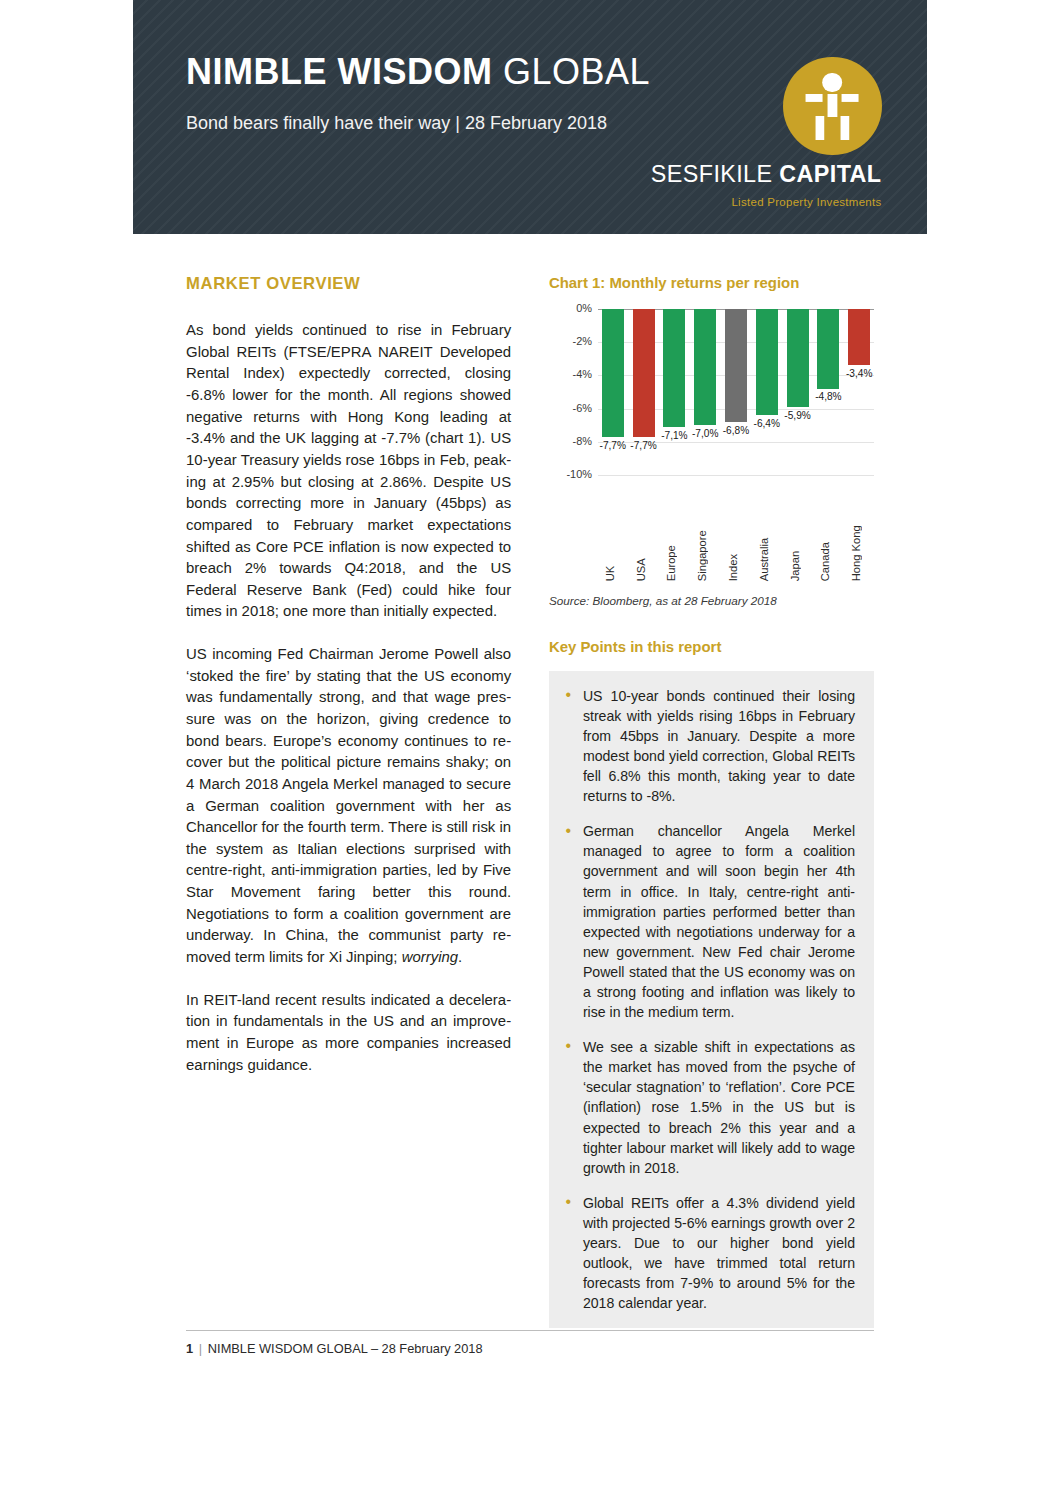NIMBLE WISDOM GLOBAL
Bond bears finally have their way | 28 February 2018
SESFIKILE CAPITAL
Listed Property Investments
MARKET OVERVIEW
As bond yields continued to rise in February Global REITs (FTSE/EPRA NAREIT Developed Rental Index) expectedly corrected, closing -6.8% lower for the month. All regions showed negative returns with Hong Kong leading at -3.4% and the UK lagging at -7.7% (chart 1). US 10-year Treasury yields rose 16bps in Feb, peaking at 2.95% but closing at 2.86%. Despite US bonds correcting more in January (45bps) as compared to February market expectations shifted as Core PCE inflation is now expected to breach 2% towards Q4:2018, and the US Federal Reserve Bank (Fed) could hike four times in 2018; one more than initially expected.
US incoming Fed Chairman Jerome Powell also ‘stoked the fire’ by stating that the US economy was fundamentally strong, and that wage pressure was on the horizon, giving credence to bond bears. Europe’s economy continues to recover but the political picture remains shaky; on 4 March 2018 Angela Merkel managed to secure a German coalition government with her as Chancellor for the fourth term. There is still risk in the system as Italian elections surprised with centre-right, anti-immigration parties, led by Five Star Movement faring better this round. Negotiations to form a coalition government are underway. In China, the communist party removed term limits for Xi Jinping; worrying.
In REIT-land recent results indicated a deceleration in fundamentals in the US and an improvement in Europe as more companies increased earnings guidance.
Chart 1: Monthly returns per region
0% -2% -4% -6% -8% -10%
-7,7%
-7,7%
-7,1%
-7,0%
-6,8%
-6,4%
-5,9%
-4,8%
-3,4%
UK
USA
Europe
Singapore
Index
Australia
Japan
Canada
Hong Kong
Source: Bloomberg, as at 28 February 2018
Key Points in this report
US 10-year bonds continued their losing streak with yields rising 16bps in February from 45bps in January. Despite a more modest bond yield correction, Global REITs fell 6.8% this month, taking year to date returns to -8%.
German chancellor Angela Merkel managed to agree to form a coalition government and will soon begin her 4th term in office. In Italy, centre-right anti-immigration parties performed better than expected with negotiations underway for a new government. New Fed chair Jerome Powell stated that the US economy was on a strong footing and inflation was likely to rise in the medium term.
We see a sizable shift in expectations as the market has moved from the psyche of ‘secular stagnation’ to ‘reflation’. Core PCE (inflation) rose 1.5% in the US but is expected to breach 2% this year and a tighter labour market will likely add to wage growth in 2018.
Global REITs offer a 4.3% dividend yield with projected 5-6% earnings growth over 2 years. Due to our higher bond yield outlook, we have trimmed total return forecasts from 7-9% to around 5% for the 2018 calendar year.
1|NIMBLE WISDOM GLOBAL – 28 February 2018